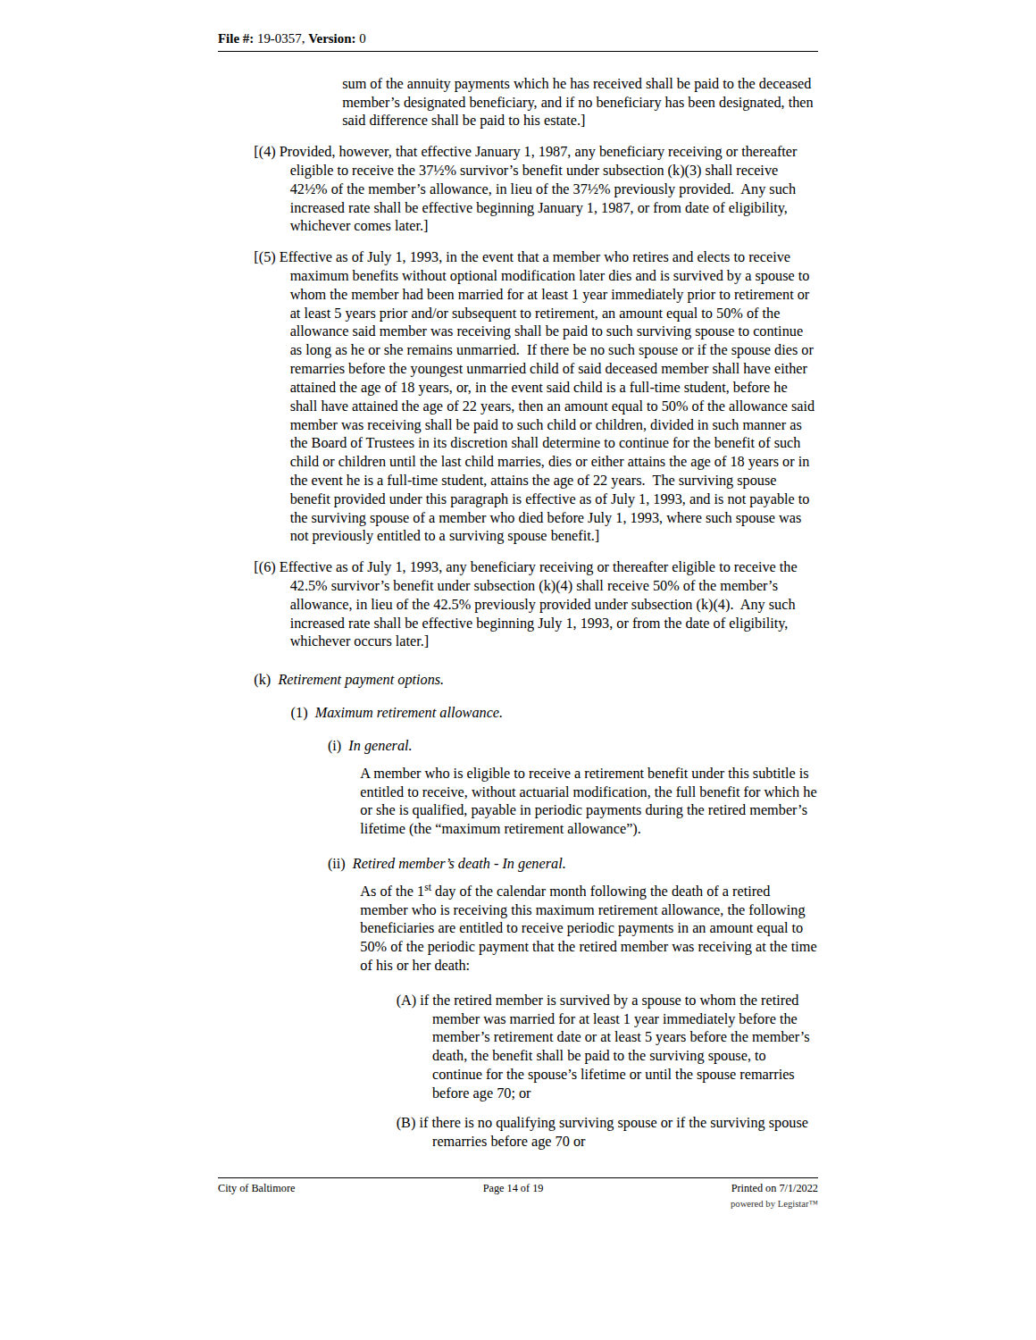File #: 19-0357, Version: 0
sum of the annuity payments which he has received shall be paid to the deceased member’s designated beneficiary, and if no beneficiary has been designated, then said difference shall be paid to his estate.]
[(4) Provided, however, that effective January 1, 1987, any beneficiary receiving or thereafter eligible to receive the 37½% survivor’s benefit under subsection (k)(3) shall receive 42½% of the member’s allowance, in lieu of the 37½% previously provided. Any such increased rate shall be effective beginning January 1, 1987, or from date of eligibility, whichever comes later.]
[(5) Effective as of July 1, 1993, in the event that a member who retires and elects to receive maximum benefits without optional modification later dies and is survived by a spouse to whom the member had been married for at least 1 year immediately prior to retirement or at least 5 years prior and/or subsequent to retirement, an amount equal to 50% of the allowance said member was receiving shall be paid to such surviving spouse to continue as long as he or she remains unmarried. If there be no such spouse or if the spouse dies or remarries before the youngest unmarried child of said deceased member shall have either attained the age of 18 years, or, in the event said child is a full-time student, before he shall have attained the age of 22 years, then an amount equal to 50% of the allowance said member was receiving shall be paid to such child or children, divided in such manner as the Board of Trustees in its discretion shall determine to continue for the benefit of such child or children until the last child marries, dies or either attains the age of 18 years or in the event he is a full-time student, attains the age of 22 years. The surviving spouse benefit provided under this paragraph is effective as of July 1, 1993, and is not payable to the surviving spouse of a member who died before July 1, 1993, where such spouse was not previously entitled to a surviving spouse benefit.]
[(6) Effective as of July 1, 1993, any beneficiary receiving or thereafter eligible to receive the 42.5% survivor’s benefit under subsection (k)(4) shall receive 50% of the member’s allowance, in lieu of the 42.5% previously provided under subsection (k)(4). Any such increased rate shall be effective beginning July 1, 1993, or from the date of eligibility, whichever occurs later.]
(k) Retirement payment options.
(1) Maximum retirement allowance.
(i) In general.
A member who is eligible to receive a retirement benefit under this subtitle is entitled to receive, without actuarial modification, the full benefit for which he or she is qualified, payable in periodic payments during the retired member’s lifetime (the “maximum retirement allowance”).
(ii) Retired member’s death - In general.
As of the 1st day of the calendar month following the death of a retired member who is receiving this maximum retirement allowance, the following beneficiaries are entitled to receive periodic payments in an amount equal to 50% of the periodic payment that the retired member was receiving at the time of his or her death:
(A) if the retired member is survived by a spouse to whom the retired member was married for at least 1 year immediately before the member’s retirement date or at least 5 years before the member’s death, the benefit shall be paid to the surviving spouse, to continue for the spouse’s lifetime or until the spouse remarries before age 70; or
(B) if there is no qualifying surviving spouse or if the surviving spouse remarries before age 70 or
City of Baltimore Page 14 of 19 Printed on 7/1/2022
powered by Legistar™